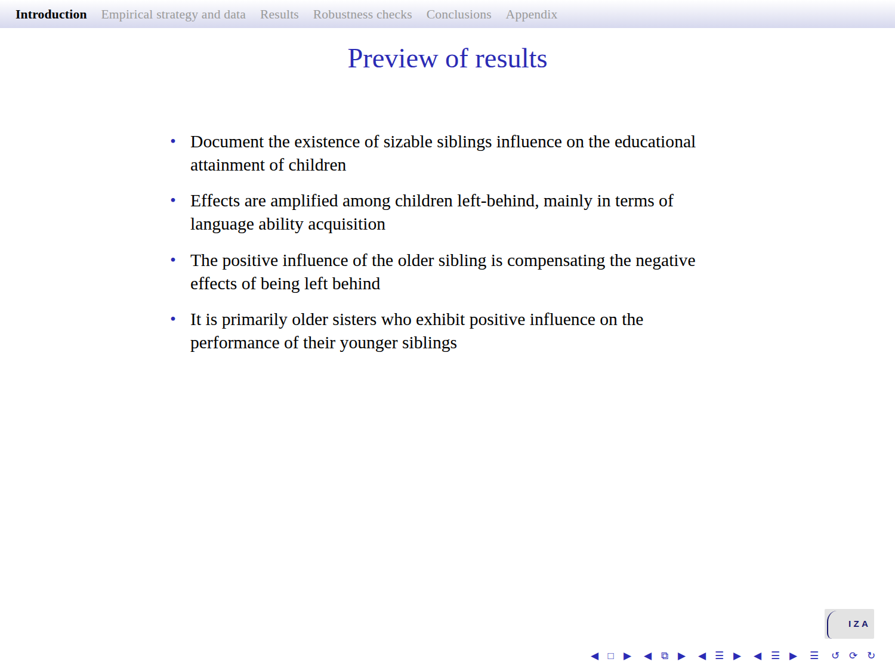Introduction Empirical strategy and data Results Robustness checks Conclusions Appendix
Preview of results
Document the existence of sizable siblings influence on the educational attainment of children
Effects are amplified among children left-behind, mainly in terms of language ability acquisition
The positive influence of the older sibling is compensating the negative effects of being left behind
It is primarily older sisters who exhibit positive influence on the performance of their younger siblings
IZA
◀ □ ▶◀ ⧉ ▶◀ ☰ ▶◀ ☰ ▶☰↺ ⟳ ↻